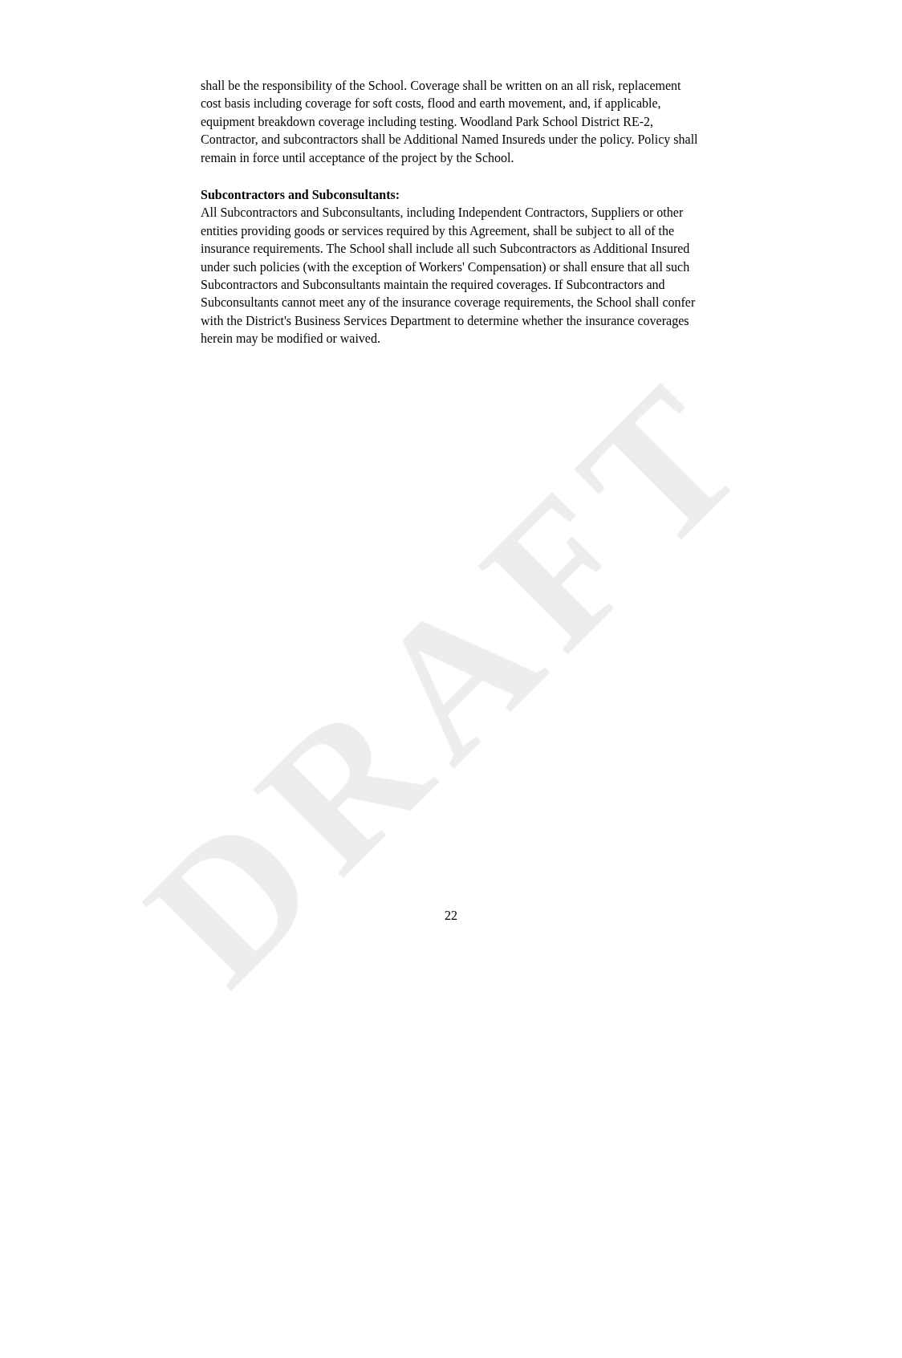DRAFT
shall be the responsibility of the School. Coverage shall be written on an all risk, replacement cost basis including coverage for soft costs, flood and earth movement, and, if applicable, equipment breakdown coverage including testing. Woodland Park School District RE-2, Contractor, and subcontractors shall be Additional Named Insureds under the policy. Policy shall remain in force until acceptance of the project by the School.
Subcontractors and Subconsultants:
All Subcontractors and Subconsultants, including Independent Contractors, Suppliers or other entities providing goods or services required by this Agreement, shall be subject to all of the insurance requirements. The School shall include all such Subcontractors as Additional Insured under such policies (with the exception of Workers' Compensation) or shall ensure that all such Subcontractors and Subconsultants maintain the required coverages. If Subcontractors and Subconsultants cannot meet any of the insurance coverage requirements, the School shall confer with the District's Business Services Department to determine whether the insurance coverages herein may be modified or waived.
22